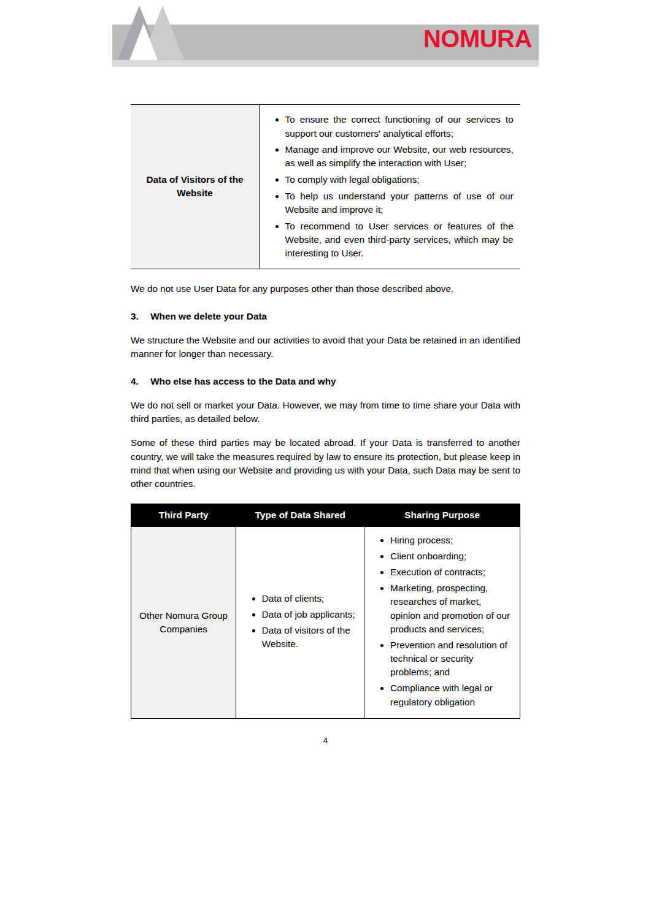NOMURA
| Data of Visitors of the Website | To ensure the correct functioning of our services to support our customers' analytical efforts; Manage and improve our Website, our web resources, as well as simplify the interaction with User; To comply with legal obligations; To help us understand your patterns of use of our Website and improve it; To recommend to User services or features of the Website, and even third-party services, which may be interesting to User. |
We do not use User Data for any purposes other than those described above.
3. When we delete your Data
We structure the Website and our activities to avoid that your Data be retained in an identified manner for longer than necessary.
4. Who else has access to the Data and why
We do not sell or market your Data. However, we may from time to time share your Data with third parties, as detailed below.
Some of these third parties may be located abroad. If your Data is transferred to another country, we will take the measures required by law to ensure its protection, but please keep in mind that when using our Website and providing us with your Data, such Data may be sent to other countries.
| Third Party | Type of Data Shared | Sharing Purpose |
| --- | --- | --- |
| Other Nomura Group Companies | Data of clients; Data of job applicants; Data of visitors of the Website. | Hiring process; Client onboarding; Execution of contracts; Marketing, prospecting, researches of market, opinion and promotion of our products and services; Prevention and resolution of technical or security problems; and Compliance with legal or regulatory obligation |
4